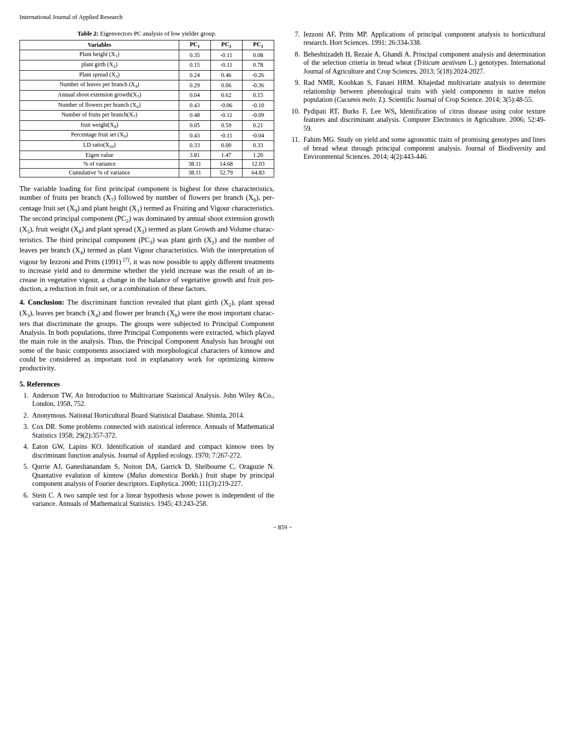International Journal of Applied Research
Table 2: Eigenvectors PC analysis of low yielder group.
| Variables | PC 1 | PC 2 | PC 3 |
| --- | --- | --- | --- |
| Plant height (X 1 ) | 0.35 | -0.11 | 0.08 |
| plant girth (X 2 ) | 0.15 | -0.11 | 0.78 |
| Plant spread (X 3 ) | 0.24 | 0.46 | -0.26 |
| Number of leaves per branch (X 4 ) | 0.29 | 0.06 | -0.36 |
| Annual shoot extension growth(X 5 ) | 0.04 | 0.62 | 0.15 |
| Number of flowers per branch (X 6 ) | 0.43 | -0.06 | -0.10 |
| Number of fruits per branch(X 7 ) | 0.48 | -0.11 | -0.09 |
| fruit weight(X 8 ) | 0.05 | 0.59 | 0.21 |
| Percentage fruit set (X 9 ) | 0.43 | -0.11 | -0.04 |
| LD ratio(X 10 ) | 0.33 | 0.00 | 0.33 |
| Eigen value | 3.81 | 1.47 | 1.20 |
| % of variance | 38.11 | 14.68 | 12.03 |
| Cumulative % of variance | 38.11 | 52.79 | 64.83 |
The variable loading for first principal component is highest for three characteristics, number of fruits per branch (X7) followed by number of flowers per branch (X6), percentage fruit set (X9) and plant height (X1) termed as Fruiting and Vigour characteristics. The second principal component (PC2) was dominated by annual shoot extension growth (X5), fruit weight (X8) and plant spread (X3) termed as plant Growth and Volume characteristics. The third principal component (PC3) was plant girth (X2) and the number of leaves per branch (X4) termed as plant Vigour characteristics. With the interpretation of vigour by Iezzoni and Pritts (1991) [7], it was now possible to apply different treatments to increase yield and to determine whether the yield increase was the result of an increase in vegetative vigour, a change in the balance of vegetative growth and fruit production, a reduction in fruit set, or a combination of these factors.
4. Conclusion: The discriminant function revealed that plant girth (X2), plant spread (X3), leaves per branch (X4) and flower per branch (X6) were the most important characters that discriminate the groups. The groups were subjected to Principal Component Analysis. In both populations, three Principal Components were extracted, which played the main role in the analysis. Thus, the Principal Component Analysis has brought out some of the basic components associated with morphological characters of kinnow and could be considered as important tool in explanatory work for optimizing kinnow productivity.
5. References
Anderson TW, An Introduction to Multivariate Statistical Analysis. John Wiley &Co., London, 1958, 752.
Anonymous. National Horticultural Board Statistical Database. Shimla, 2014.
Cox DR. Some problems connected with statistical inference. Annuals of Mathematical Statistics 1958; 29(2):357-372.
Eaton GW, Lapins KO. Identification of standard and compact kinnow trees by discriminant function analysis. Journal of Applied ecology. 1970; 7:267-272.
Qurrie AJ, Ganeshanandam S, Noiton DA, Garrick D, Shelbourne C, Oraguzie N. Quantative evalution of kinnow (Malus domestica Borkh.) fruit shape by principal component analysis of Fourier descriptors. Euphytica. 2000; 111(3):219-227.
Stein C. A two sample test for a linear hypothesis whose power is independent of the variance. Annuals of Mathematical Statistics. 1945; 43:243-258.
Iezzoni AF, Pritts MP. Applications of principal component analysis to horticultural research. Hort Sciences. 1991; 26:334-338.
Beheshtizadeh H, Rezaie A, Ghandi A. Principal component analysis and determination of the selection criteria in bread wheat (Triticum aestivum L.) genotypes. International Journal of Agriculture and Crop Sciences. 2013; 5(18):2024-2027.
Rad NMR, Koohkan S, Fanaei HRM. Khajedad multivariate analysis to determine relationship between phenological traits with yield components in native melon population (Cucumis melo. L). Scientific Journal of Crop Science. 2014; 3(5):48-55.
Pydipati RT, Burks F, Lee WS, Identification of citrus disease using color texture features and discriminant analysis. Computer Electronics in Agriculture. 2006; 52:49-59.
Fahim MG. Study on yield and some agronomic traits of promising genotypes and lines of bread wheat through principal component analysis. Journal of Biodiversity and Environmental Sciences. 2014; 4(2):443-446.
~ 859 ~